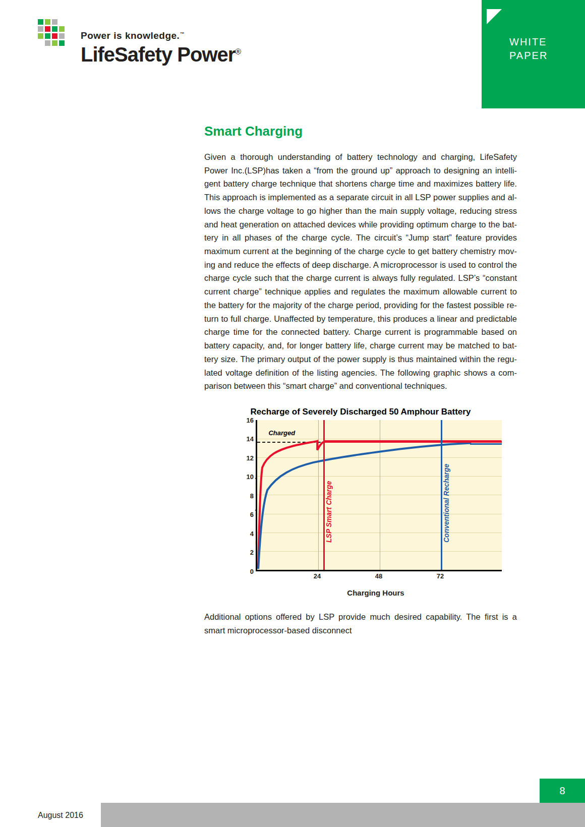WHITE
PAPER
Power is knowledge.™
LifeSafety Power®
Smart Charging
Given a thorough understanding of battery technology and charging, LifeSafety Power Inc.(LSP)has taken a “from the ground up” approach to designing an intelligent battery charge technique that shortens charge time and maximizes battery life. This approach is implemented as a separate circuit in all LSP power supplies and allows the charge voltage to go higher than the main supply voltage, reducing stress and heat generation on attached devices while providing optimum charge to the battery in all phases of the charge cycle. The circuit’s “Jump start” feature provides maximum current at the beginning of the charge cycle to get battery chemistry moving and reduce the effects of deep discharge. A microprocessor is used to control the charge cycle such that the charge current is always fully regulated. LSP’s “constant current charge” technique applies and regulates the maximum allowable current to the battery for the majority of the charge period, providing for the fastest possible return to full charge. Unaffected by temperature, this produces a linear and predictable charge time for the connected battery. Charge current is programmable based on battery capacity, and, for longer battery life, charge current may be matched to battery size. The primary output of the power supply is thus maintained within the regulated voltage definition of the listing agencies. The following graphic shows a comparison between this “smart charge” and conventional techniques.
Recharge of Severely Discharged 50 Amphour Battery
Battery Charge Voltage
16 14 12 10 8 6 4 2 0
Charged
LSP Smart Charge
Conventional Recharge
24 48 72
Charging Hours
Additional options offered by LSP provide much desired capability. The first is a smart microprocessor-based disconnect
August 2016
8